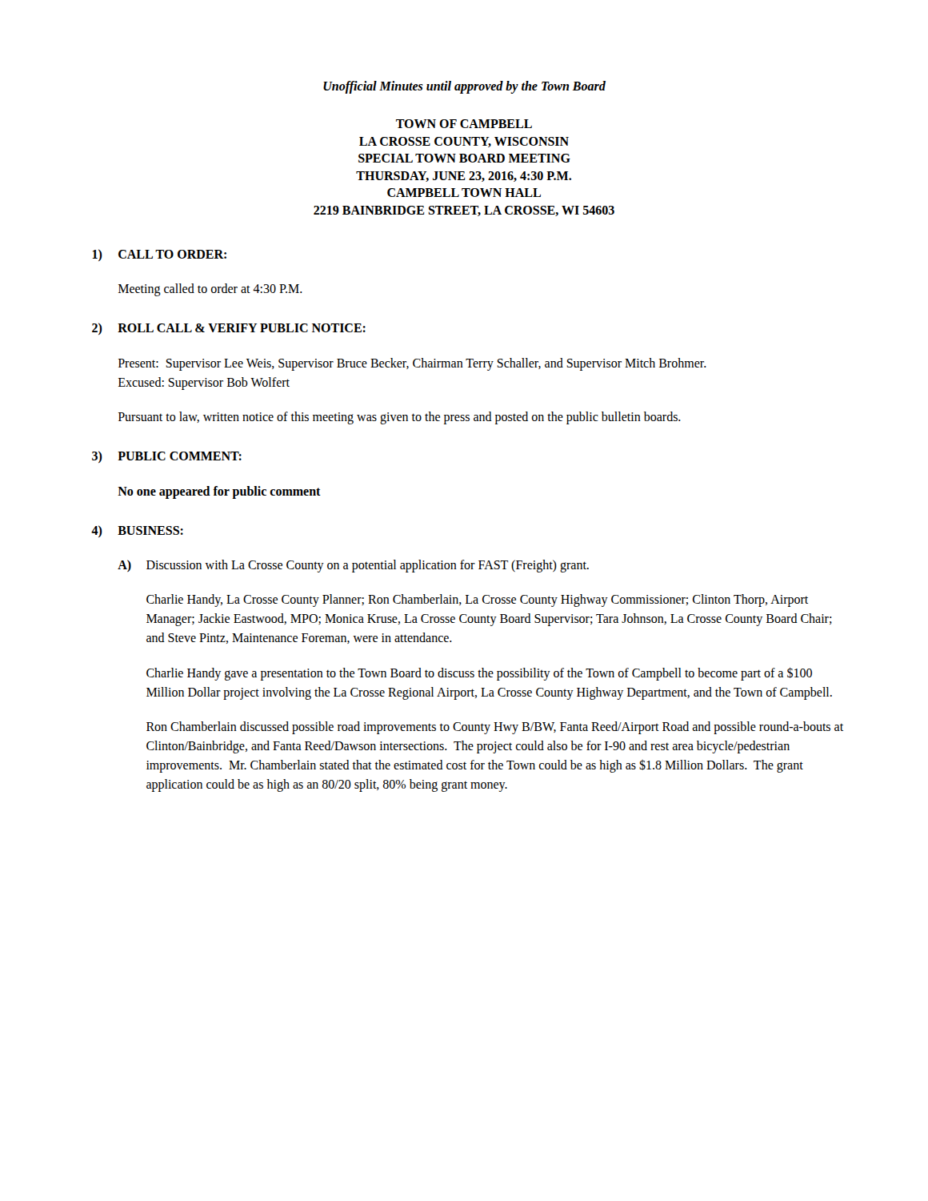Unofficial Minutes until approved by the Town Board
TOWN OF CAMPBELL
LA CROSSE COUNTY, WISCONSIN
SPECIAL TOWN BOARD MEETING
THURSDAY, JUNE 23, 2016, 4:30 P.M.
CAMPBELL TOWN HALL
2219 BAINBRIDGE STREET, LA CROSSE, WI 54603
Call to Order:
Meeting called to order at 4:30 P.M.
Roll Call & Verify Public Notice:
Present: Supervisor Lee Weis, Supervisor Bruce Becker, Chairman Terry Schaller, and Supervisor Mitch Brohmer.
Excused: Supervisor Bob Wolfert
Pursuant to law, written notice of this meeting was given to the press and posted on the public bulletin boards.
Public Comment:
No one appeared for public comment
Business:
Discussion with La Crosse County on a potential application for FAST (Freight) grant.
Charlie Handy, La Crosse County Planner; Ron Chamberlain, La Crosse County Highway Commissioner; Clinton Thorp, Airport Manager; Jackie Eastwood, MPO; Monica Kruse, La Crosse County Board Supervisor; Tara Johnson, La Crosse County Board Chair; and Steve Pintz, Maintenance Foreman, were in attendance.
Charlie Handy gave a presentation to the Town Board to discuss the possibility of the Town of Campbell to become part of a $100 Million Dollar project involving the La Crosse Regional Airport, La Crosse County Highway Department, and the Town of Campbell.
Ron Chamberlain discussed possible road improvements to County Hwy B/BW, Fanta Reed/Airport Road and possible round-a-bouts at Clinton/Bainbridge, and Fanta Reed/Dawson intersections. The project could also be for I-90 and rest area bicycle/pedestrian improvements. Mr. Chamberlain stated that the estimated cost for the Town could be as high as $1.8 Million Dollars. The grant application could be as high as an 80/20 split, 80% being grant money.